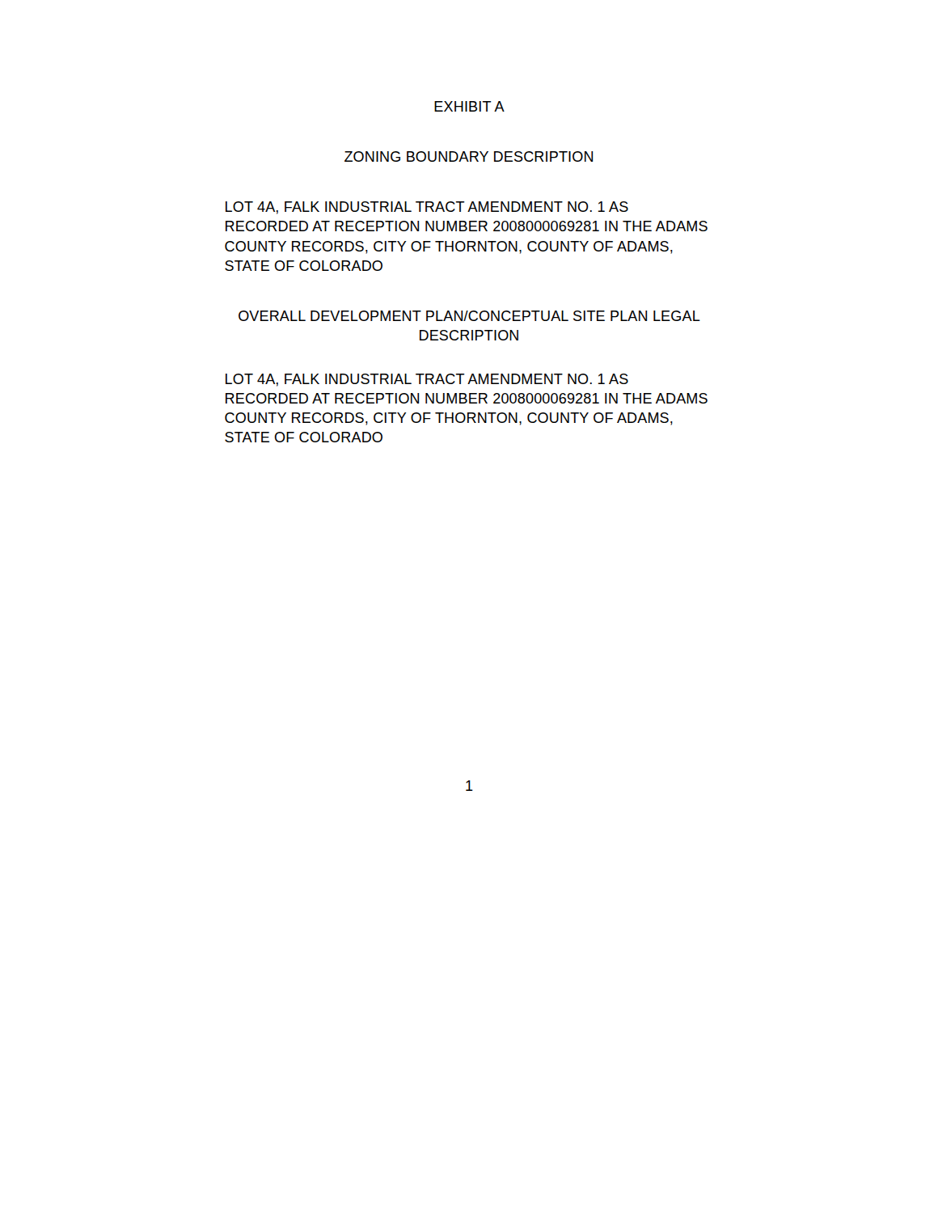EXHIBIT A
ZONING BOUNDARY DESCRIPTION
LOT 4A, FALK INDUSTRIAL TRACT AMENDMENT NO. 1 AS RECORDED AT RECEPTION NUMBER 2008000069281 IN THE ADAMS COUNTY RECORDS, CITY OF THORNTON, COUNTY OF ADAMS, STATE OF COLORADO
OVERALL DEVELOPMENT PLAN/CONCEPTUAL SITE PLAN LEGAL DESCRIPTION
LOT 4A, FALK INDUSTRIAL TRACT AMENDMENT NO. 1 AS RECORDED AT RECEPTION NUMBER 2008000069281 IN THE ADAMS COUNTY RECORDS, CITY OF THORNTON, COUNTY OF ADAMS, STATE OF COLORADO
1